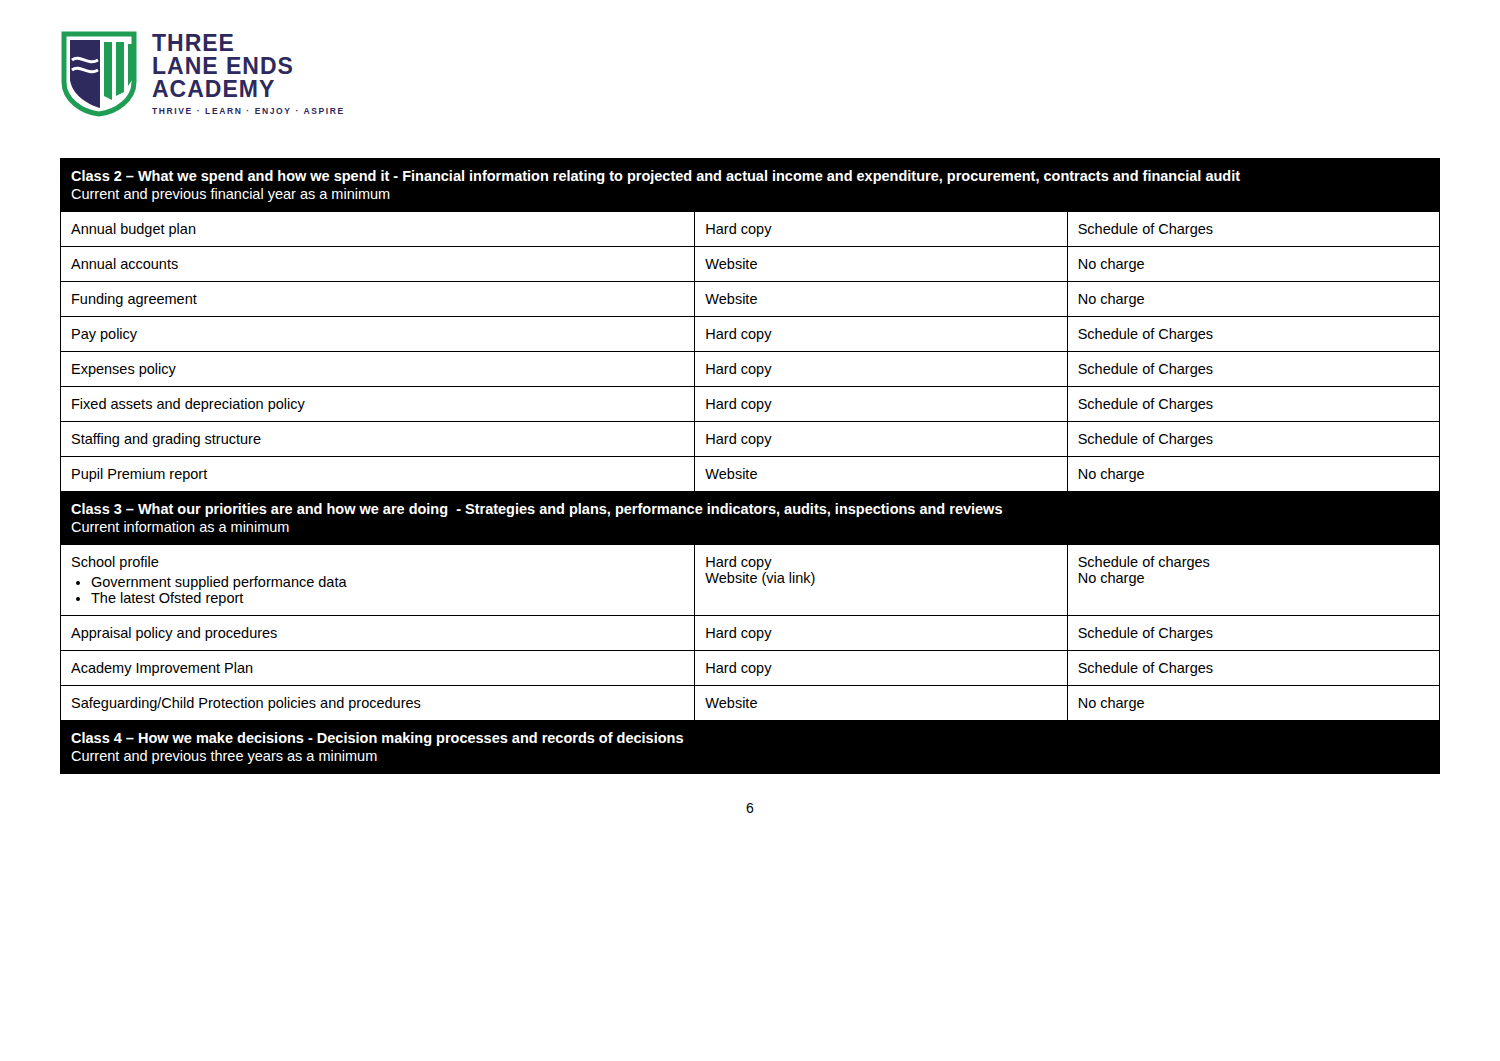THREE LANE ENDS ACADEMY THRIVE · LEARN · ENJOY · ASPIRE
| Class 2 – What we spend and how we spend it - Financial information relating to projected and actual income and expenditure, procurement, contracts and financial audit Current and previous financial year as a minimum |
| Annual budget plan | Hard copy | Schedule of Charges |
| Annual accounts | Website | No charge |
| Funding agreement | Website | No charge |
| Pay policy | Hard copy | Schedule of Charges |
| Expenses policy | Hard copy | Schedule of Charges |
| Fixed assets and depreciation policy | Hard copy | Schedule of Charges |
| Staffing and grading structure | Hard copy | Schedule of Charges |
| Pupil Premium report | Website | No charge |
| Class 3 – What our priorities are and how we are doing - Strategies and plans, performance indicators, audits, inspections and reviews Current information as a minimum |
| School profile Government supplied performance data The latest Ofsted report | Hard copy Website (via link) | Schedule of charges No charge |
| Appraisal policy and procedures | Hard copy | Schedule of Charges |
| Academy Improvement Plan | Hard copy | Schedule of Charges |
| Safeguarding/Child Protection policies and procedures | Website | No charge |
| Class 4 – How we make decisions - Decision making processes and records of decisions Current and previous three years as a minimum |
6